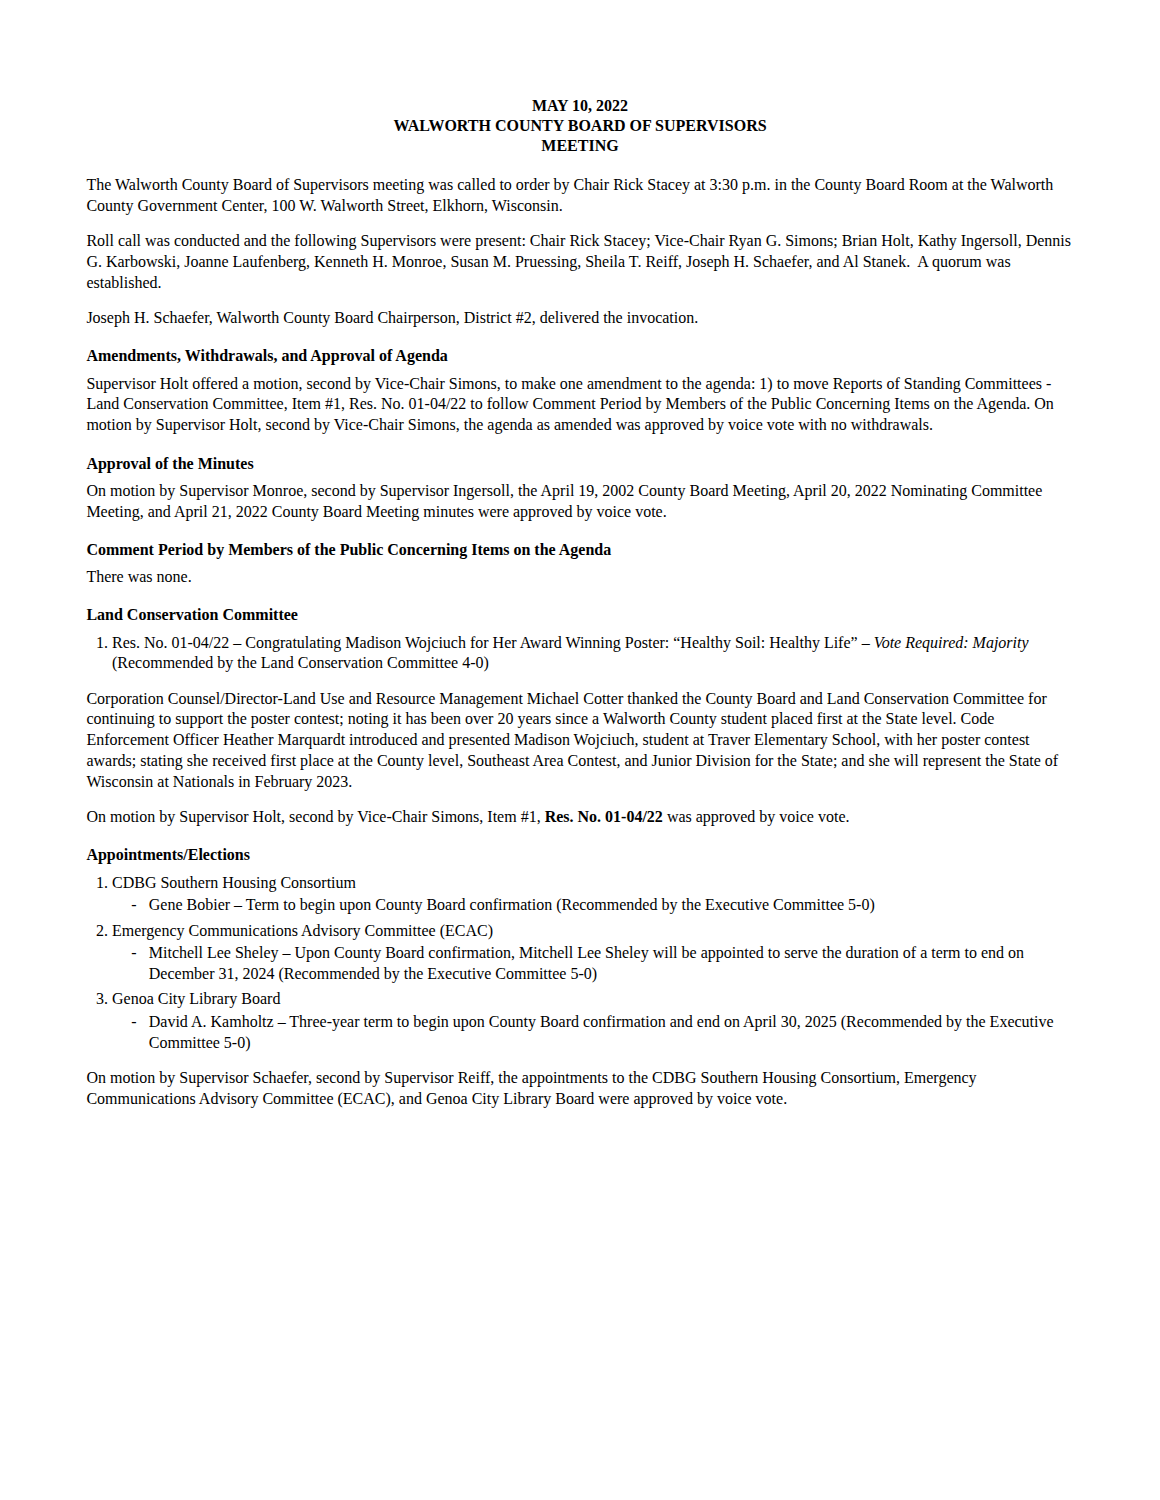MAY 10, 2022
WALWORTH COUNTY BOARD OF SUPERVISORS
MEETING
The Walworth County Board of Supervisors meeting was called to order by Chair Rick Stacey at 3:30 p.m. in the County Board Room at the Walworth County Government Center, 100 W. Walworth Street, Elkhorn, Wisconsin.
Roll call was conducted and the following Supervisors were present: Chair Rick Stacey; Vice-Chair Ryan G. Simons; Brian Holt, Kathy Ingersoll, Dennis G. Karbowski, Joanne Laufenberg, Kenneth H. Monroe, Susan M. Pruessing, Sheila T. Reiff, Joseph H. Schaefer, and Al Stanek. A quorum was established.
Joseph H. Schaefer, Walworth County Board Chairperson, District #2, delivered the invocation.
Amendments, Withdrawals, and Approval of Agenda
Supervisor Holt offered a motion, second by Vice-Chair Simons, to make one amendment to the agenda: 1) to move Reports of Standing Committees - Land Conservation Committee, Item #1, Res. No. 01-04/22 to follow Comment Period by Members of the Public Concerning Items on the Agenda. On motion by Supervisor Holt, second by Vice-Chair Simons, the agenda as amended was approved by voice vote with no withdrawals.
Approval of the Minutes
On motion by Supervisor Monroe, second by Supervisor Ingersoll, the April 19, 2002 County Board Meeting, April 20, 2022 Nominating Committee Meeting, and April 21, 2022 County Board Meeting minutes were approved by voice vote.
Comment Period by Members of the Public Concerning Items on the Agenda
There was none.
Land Conservation Committee
Res. No. 01-04/22 – Congratulating Madison Wojciuch for Her Award Winning Poster: “Healthy Soil: Healthy Life” – Vote Required: Majority (Recommended by the Land Conservation Committee 4-0)
Corporation Counsel/Director-Land Use and Resource Management Michael Cotter thanked the County Board and Land Conservation Committee for continuing to support the poster contest; noting it has been over 20 years since a Walworth County student placed first at the State level. Code Enforcement Officer Heather Marquardt introduced and presented Madison Wojciuch, student at Traver Elementary School, with her poster contest awards; stating she received first place at the County level, Southeast Area Contest, and Junior Division for the State; and she will represent the State of Wisconsin at Nationals in February 2023.
On motion by Supervisor Holt, second by Vice-Chair Simons, Item #1, Res. No. 01-04/22 was approved by voice vote.
Appointments/Elections
CDBG Southern Housing Consortium
Gene Bobier – Term to begin upon County Board confirmation (Recommended by the Executive Committee 5-0)
Emergency Communications Advisory Committee (ECAC)
Mitchell Lee Sheley – Upon County Board confirmation, Mitchell Lee Sheley will be appointed to serve the duration of a term to end on December 31, 2024 (Recommended by the Executive Committee 5-0)
Genoa City Library Board
David A. Kamholtz – Three-year term to begin upon County Board confirmation and end on April 30, 2025 (Recommended by the Executive Committee 5-0)
On motion by Supervisor Schaefer, second by Supervisor Reiff, the appointments to the CDBG Southern Housing Consortium, Emergency Communications Advisory Committee (ECAC), and Genoa City Library Board were approved by voice vote.